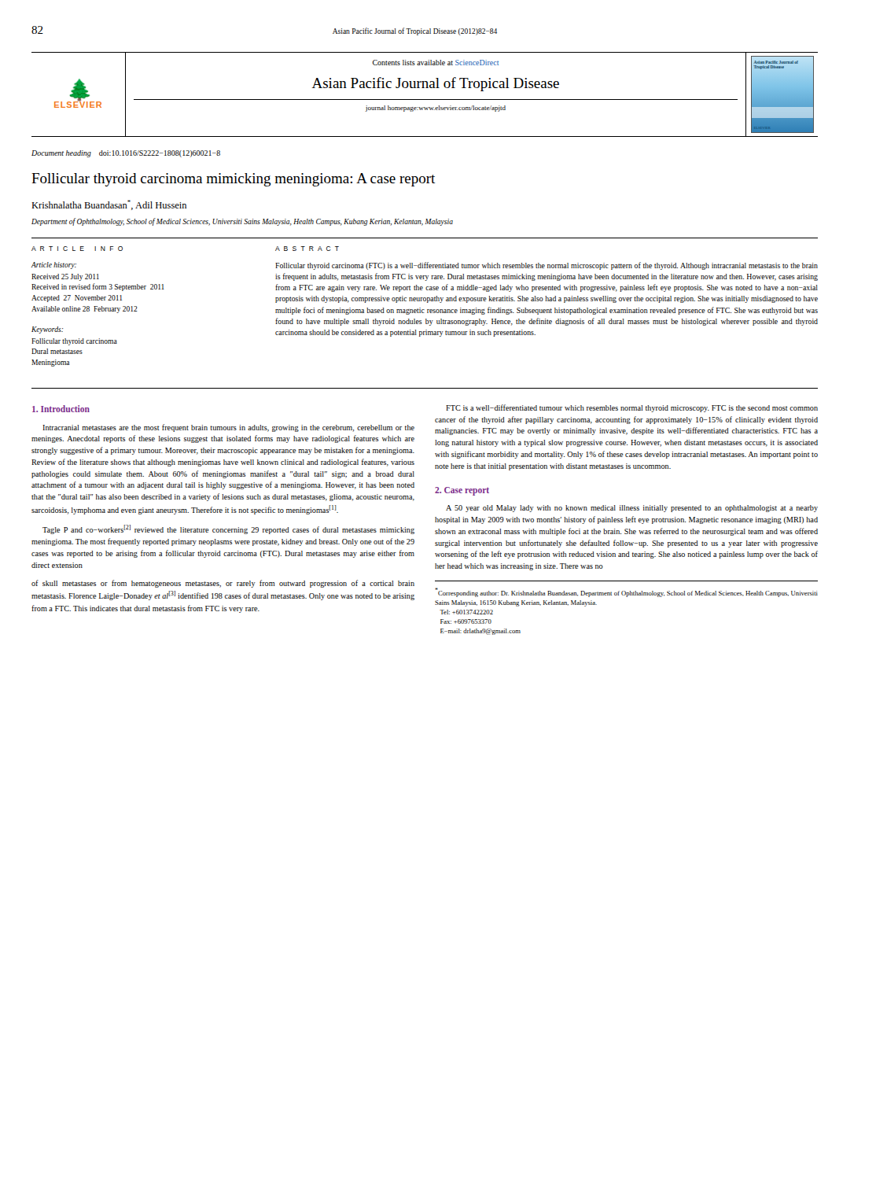82
Asian Pacific Journal of Tropical Disease (2012)82−84
🌲
ELSEVIER
Contents lists available at ScienceDirect
Asian Pacific Journal of Tropical Disease
journal homepage:www.elsevier.com/locate/apjtd
Asian Pacific Journal of
Tropical Disease
ELSEVIER
Document heading doi:10.1016/S2222−1808(12)60021−8
Follicular thyroid carcinoma mimicking meningioma: A case report
Krishnalatha Buandasan*, Adil Hussein
Department of Ophthalmology, School of Medical Sciences, Universiti Sains Malaysia, Health Campus, Kubang Kerian, Kelantan, Malaysia
A R T I C L E I N F O
Article history:
Received 25 July 2011
Received in revised form 3 September 2011
Accepted 27 November 2011
Available online 28 February 2012
Keywords:
Follicular thyroid carcinoma
Dural metastases
Meningioma
A B S T R A C T
Follicular thyroid carcinoma (FTC) is a well−differentiated tumor which resembles the normal microscopic pattern of the thyroid. Although intracranial metastasis to the brain is frequent in adults, metastasis from FTC is very rare. Dural metastases mimicking meningioma have been documented in the literature now and then. However, cases arising from a FTC are again very rare. We report the case of a middle−aged lady who presented with progressive, painless left eye proptosis. She was noted to have a non−axial proptosis with dystopia, compressive optic neuropathy and exposure keratitis. She also had a painless swelling over the occipital region. She was initially misdiagnosed to have multiple foci of meningioma based on magnetic resonance imaging findings. Subsequent histopathological examination revealed presence of FTC. She was euthyroid but was found to have multiple small thyroid nodules by ultrasonography. Hence, the definite diagnosis of all dural masses must be histological wherever possible and thyroid carcinoma should be considered as a potential primary tumour in such presentations.
1. Introduction
Intracranial metastases are the most frequent brain tumours in adults, growing in the cerebrum, cerebellum or the meninges. Anecdotal reports of these lesions suggest that isolated forms may have radiological features which are strongly suggestive of a primary tumour. Moreover, their macroscopic appearance may be mistaken for a meningioma. Review of the literature shows that although meningiomas have well known clinical and radiological features, various pathologies could simulate them. About 60% of meningiomas manifest a ″dural tail″ sign; and a broad dural attachment of a tumour with an adjacent dural tail is highly suggestive of a meningioma. However, it has been noted that the ″dural tail″ has also been described in a variety of lesions such as dural metastases, glioma, acoustic neuroma, sarcoidosis, lymphoma and even giant aneurysm. Therefore it is not specific to meningiomas[1].
Tagle P and co−workers[2] reviewed the literature concerning 29 reported cases of dural metastases mimicking meningioma. The most frequently reported primary neoplasms were prostate, kidney and breast. Only one out of the 29 cases was reported to be arising from a follicular thyroid carcinoma (FTC). Dural metastases may arise either from direct extension
of skull metastases or from hematogeneous metastases, or rarely from outward progression of a cortical brain metastasis. Florence Laigle−Donadey et al[3] identified 198 cases of dural metastases. Only one was noted to be arising from a FTC. This indicates that dural metastasis from FTC is very rare.
FTC is a well−differentiated tumour which resembles normal thyroid microscopy. FTC is the second most common cancer of the thyroid after papillary carcinoma, accounting for approximately 10−15% of clinically evident thyroid malignancies. FTC may be overtly or minimally invasive, despite its well−differentiated characteristics. FTC has a long natural history with a typical slow progressive course. However, when distant metastases occurs, it is associated with significant morbidity and mortality. Only 1% of these cases develop intracranial metastases. An important point to note here is that initial presentation with distant metastases is uncommon.
2. Case report
A 50 year old Malay lady with no known medical illness initially presented to an ophthalmologist at a nearby hospital in May 2009 with two months′ history of painless left eye protrusion. Magnetic resonance imaging (MRI) had shown an extraconal mass with multiple foci at the brain. She was referred to the neurosurgical team and was offered surgical intervention but unfortunately she defaulted follow−up. She presented to us a year later with progressive worsening of the left eye protrusion with reduced vision and tearing. She also noticed a painless lump over the back of her head which was increasing in size. There was no
*Corresponding author: Dr. Krishnalatha Buandasan, Department of Ophthalmology, School of Medical Sciences, Health Campus, Universiti Sains Malaysia, 16150 Kubang Kerian, Kelantan, Malaysia.
Tel: +60137422202
Fax: +6097653370
E−mail: drlatha9@gmail.com